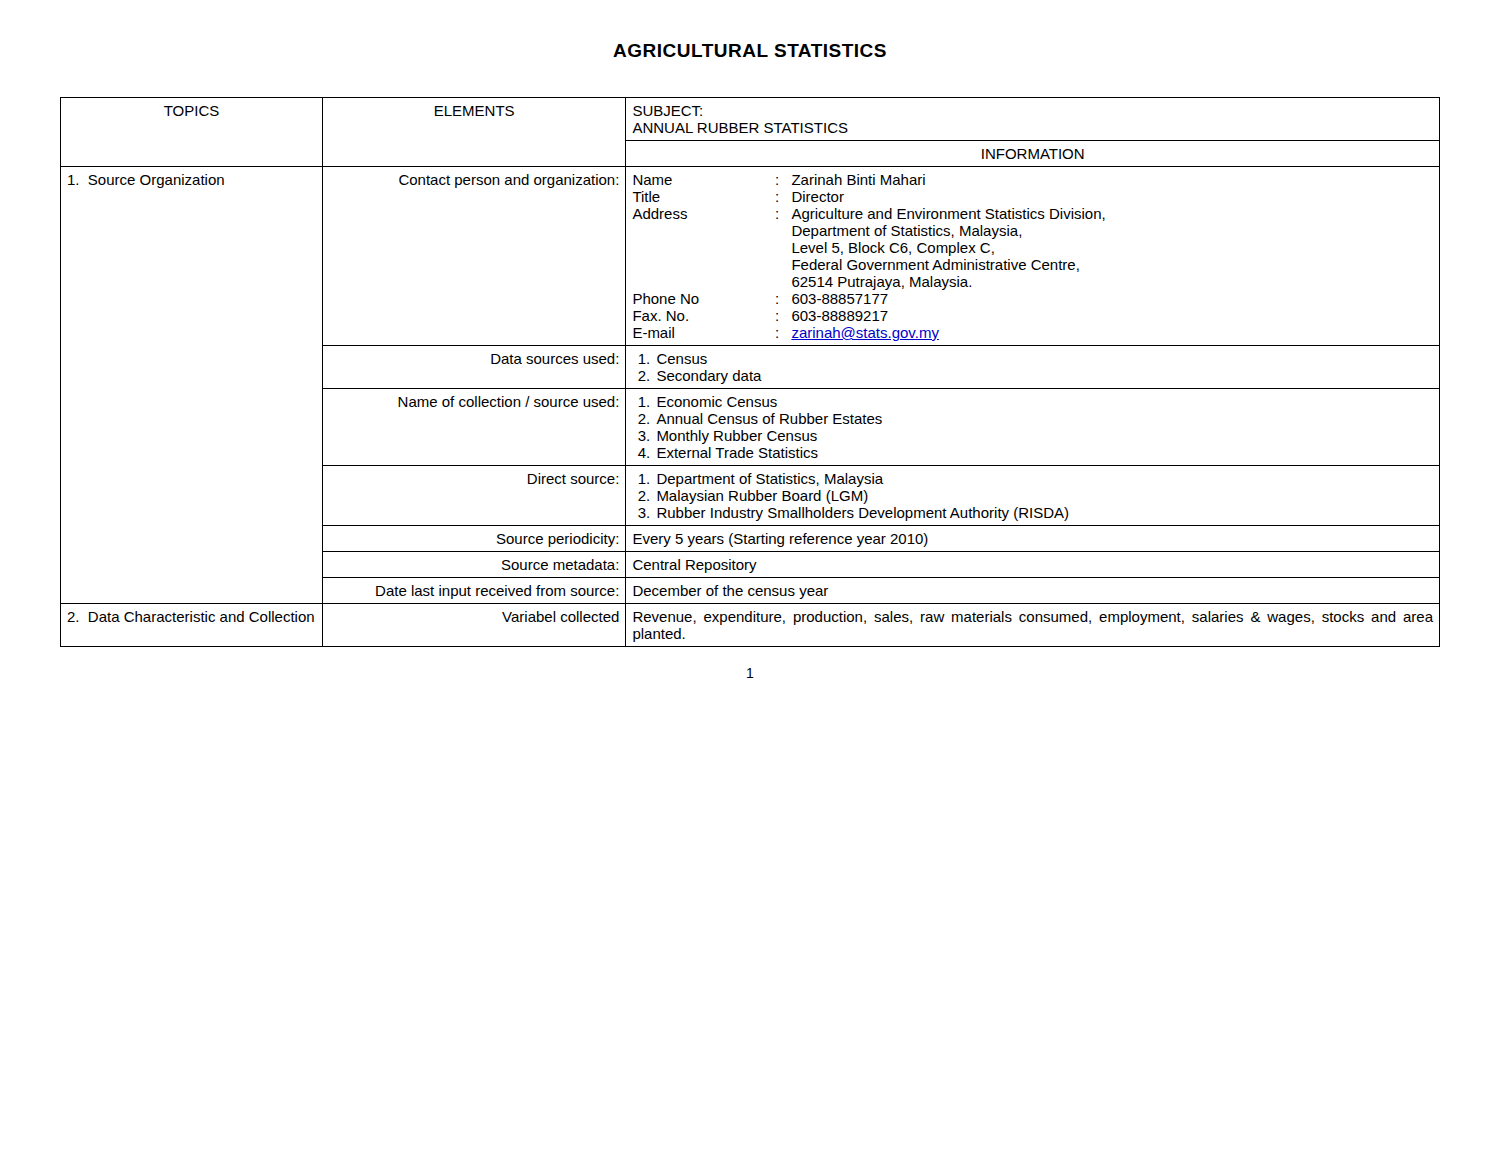AGRICULTURAL STATISTICS
| TOPICS | ELEMENTS | SUBJECT: ANNUAL RUBBER STATISTICS |
| INFORMATION |
| 1. Source Organization | Contact person and organization: | / Name / : / Zarinah Binti Mahari / / Title / : / Director / / Address / : / Agriculture and Environment Statistics Division, Department of Statistics, Malaysia, Level 5, Block C6, Complex C, Federal Government Administrative Centre, 62514 Putrajaya, Malaysia. / / Phone No / : / 603-88857177 / / Fax. No. / : / 603-88889217 / / E-mail / : / zarinah@stats.gov.my / |
| Data sources used: | Census Secondary data |
| Name of collection / source used: | Economic Census Annual Census of Rubber Estates Monthly Rubber Census External Trade Statistics |
| Direct source: | Department of Statistics, Malaysia Malaysian Rubber Board (LGM) Rubber Industry Smallholders Development Authority (RISDA) |
| Source periodicity: | Every 5 years (Starting reference year 2010) |
| Source metadata: | Central Repository |
| Date last input received from source: | December of the census year |
| 2. Data Characteristic and Collection | Variabel collected | Revenue, expenditure, production, sales, raw materials consumed, employment, salaries & wages, stocks and area planted. |
1